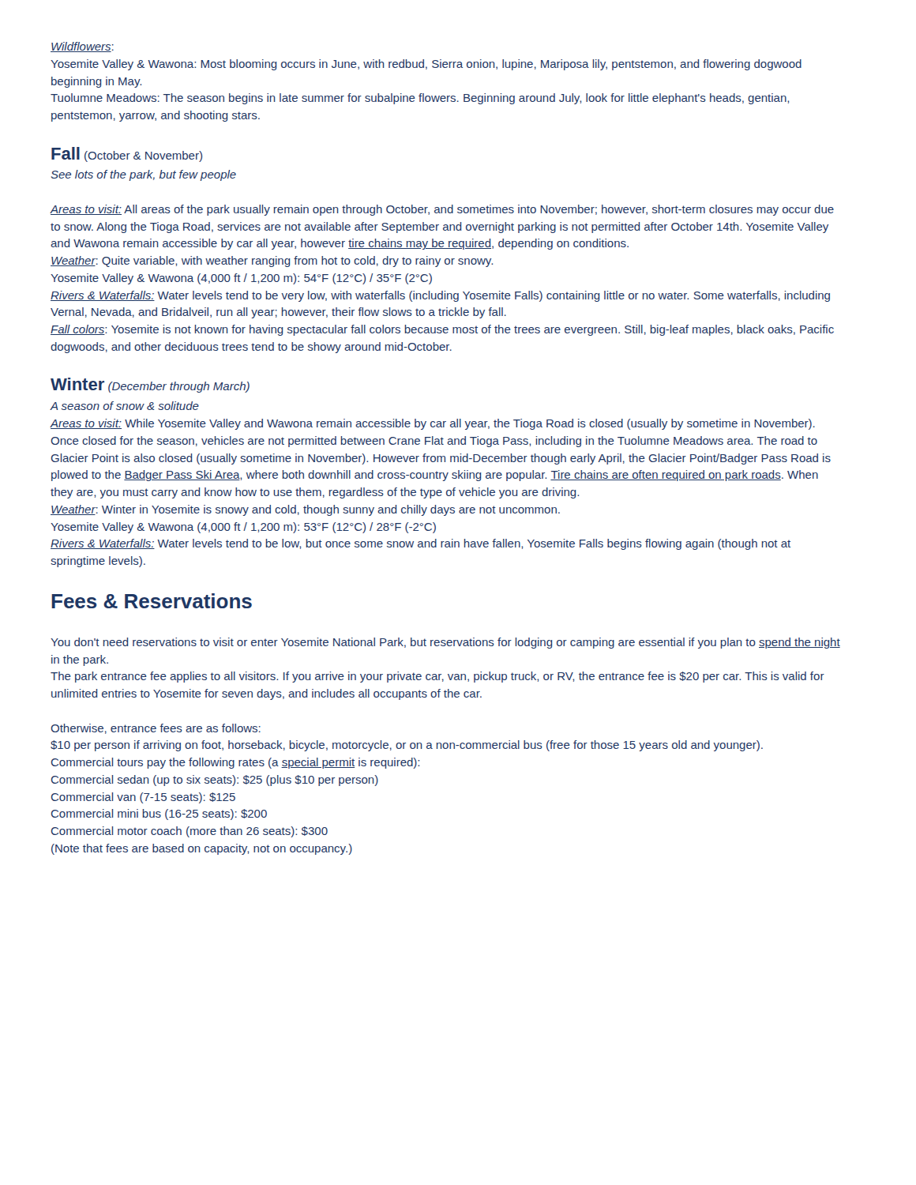Wildflowers:
Yosemite Valley & Wawona: Most blooming occurs in June, with redbud, Sierra onion, lupine, Mariposa lily, pentstemon, and flowering dogwood beginning in May.
Tuolumne Meadows: The season begins in late summer for subalpine flowers. Beginning around July, look for little elephant's heads, gentian, pentstemon, yarrow, and shooting stars.
Fall
(October & November)
See lots of the park, but few people
Areas to visit: All areas of the park usually remain open through October, and sometimes into November; however, short-term closures may occur due to snow. Along the Tioga Road, services are not available after September and overnight parking is not permitted after October 14th. Yosemite Valley and Wawona remain accessible by car all year, however tire chains may be required, depending on conditions.
Weather: Quite variable, with weather ranging from hot to cold, dry to rainy or snowy.
Yosemite Valley & Wawona (4,000 ft / 1,200 m): 54°F (12°C) / 35°F (2°C)
Rivers & Waterfalls: Water levels tend to be very low, with waterfalls (including Yosemite Falls) containing little or no water. Some waterfalls, including Vernal, Nevada, and Bridalveil, run all year; however, their flow slows to a trickle by fall.
Fall colors: Yosemite is not known for having spectacular fall colors because most of the trees are evergreen. Still, big-leaf maples, black oaks, Pacific dogwoods, and other deciduous trees tend to be showy around mid-October.
Winter
(December through March)
A season of snow & solitude
Areas to visit: While Yosemite Valley and Wawona remain accessible by car all year, the Tioga Road is closed (usually by sometime in November). Once closed for the season, vehicles are not permitted between Crane Flat and Tioga Pass, including in the Tuolumne Meadows area. The road to Glacier Point is also closed (usually sometime in November). However from mid-December though early April, the Glacier Point/Badger Pass Road is plowed to the Badger Pass Ski Area, where both downhill and cross-country skiing are popular. Tire chains are often required on park roads. When they are, you must carry and know how to use them, regardless of the type of vehicle you are driving.
Weather: Winter in Yosemite is snowy and cold, though sunny and chilly days are not uncommon.
Yosemite Valley & Wawona (4,000 ft / 1,200 m): 53°F (12°C) / 28°F (-2°C)
Rivers & Waterfalls: Water levels tend to be low, but once some snow and rain have fallen, Yosemite Falls begins flowing again (though not at springtime levels).
Fees & Reservations
You don't need reservations to visit or enter Yosemite National Park, but reservations for lodging or camping are essential if you plan to spend the night in the park.
The park entrance fee applies to all visitors. If you arrive in your private car, van, pickup truck, or RV, the entrance fee is $20 per car. This is valid for unlimited entries to Yosemite for seven days, and includes all occupants of the car.
Otherwise, entrance fees are as follows:
$10 per person if arriving on foot, horseback, bicycle, motorcycle, or on a non-commercial bus (free for those 15 years old and younger).
Commercial tours pay the following rates (a special permit is required):
Commercial sedan (up to six seats): $25 (plus $10 per person)
Commercial van (7-15 seats): $125
Commercial mini bus (16-25 seats): $200
Commercial motor coach (more than 26 seats): $300
(Note that fees are based on capacity, not on occupancy.)